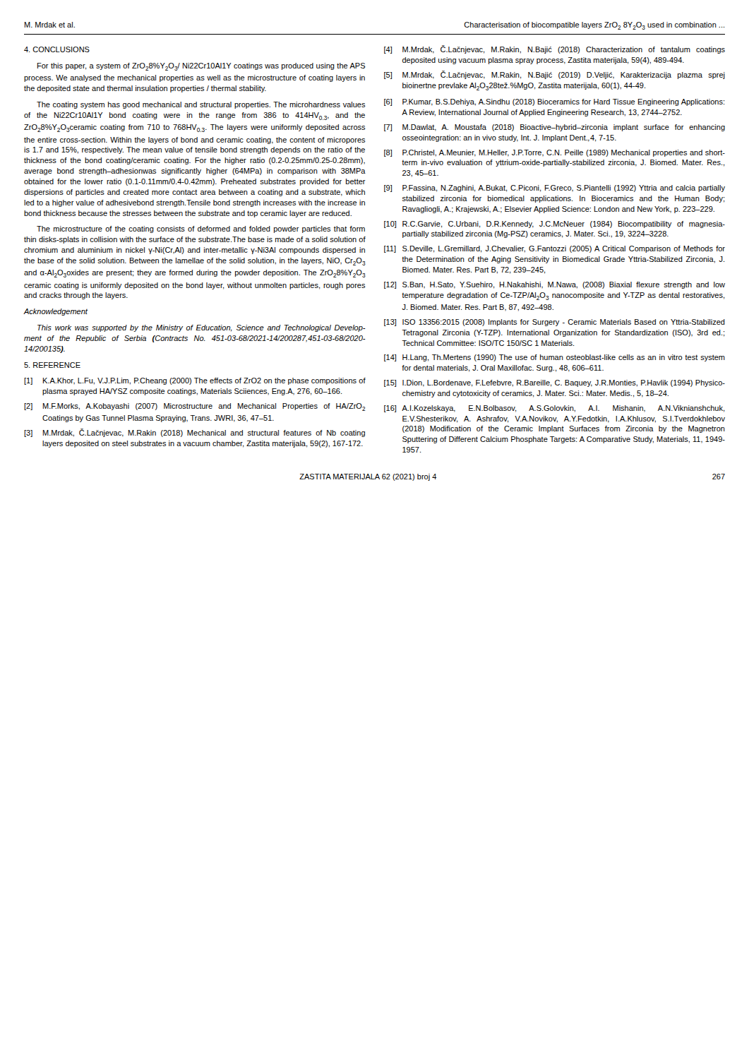M. Mrdak et al.
Characterisation of biocompatible layers ZrO2 8Y2O3 used in combination ...
4. Conclusions
For this paper, a system of ZrO28%Y2O3/ Ni22Cr10Al1Y coatings was produced using the APS process. We analysed the mechanical properties as well as the microstructure of coating layers in the deposited state and thermal insulation properties / thermal stability.
The coating system has good mechanical and structural properties. The microhardness values of the Ni22Cr10Al1Y bond coating were in the range from 386 to 414HV0.3, and the ZrO28%Y2O3ceramic coating from 710 to 768HV0.3. The layers were uniformly deposited across the entire cross-section. Within the layers of bond and ceramic coating, the content of micropores is 1.7 and 15%, respectively. The mean value of tensile bond strength depends on the ratio of the thickness of the bond coating/ceramic coating. For the higher ratio (0.2-0.25mm/0.25-0.28mm), average bond strength–adhesionwas significantly higher (64MPa) in comparison with 38MPa obtained for the lower ratio (0.1-0.11mm/0.4-0.42mm). Preheated substrates provided for better dispersions of particles and created more contact area between a coating and a substrate, which led to a higher value of adhesivebond strength.Tensile bond strength increases with the increase in bond thickness because the stresses between the substrate and top ceramic layer are reduced.
The microstructure of the coating consists of deformed and folded powder particles that form thin disks-splats in collision with the surface of the substrate.The base is made of a solid solution of chromium and aluminium in nickel γ-Ni(Cr,Al) and inter-metallic γ-Ni3Al compounds dispersed in the base of the solid solution. Between the lamellae of the solid solution, in the layers, NiO, Cr2O3 and α-Al2O3oxides are present; they are formed during the powder deposition. The ZrO28%Y2O3 ceramic coating is uniformly deposited on the bond layer, without unmolten particles, rough pores and cracks through the layers.
Acknowledgement
This work was supported by the Ministry of Education, Science and Technological Develop-ment of the Republic of Serbia (Contracts No. 451-03-68/2021-14/200287,451-03-68/2020-14/200135).
5. Reference
K.A.Khor, L.Fu, V.J.P.Lim, P.Cheang (2000) The effects of ZrO2 on the phase compositions of plasma sprayed HA/YSZ composite coatings, Materials Sciiences, Eng.A, 276, 60–166.
M.F.Morks, A.Kobayashi (2007) Microstructure and Mechanical Properties of HA/ZrO2 Coatings by Gas Tunnel Plasma Spraying, Trans. JWRI, 36, 47–51.
M.Mrdak, Č.Lačnjevac, M.Rakin (2018) Mechanical and structural features of Nb coating layers deposited on steel substrates in a vacuum chamber, Zastita materijala, 59(2), 167-172.
M.Mrdak, Č.Lačnjevac, M.Rakin, N.Bajić (2018) Characterization of tantalum coatings deposited using vacuum plasma spray process, Zastita materijala, 59(4), 489-494.
M.Mrdak, Č.Lačnjevac, M.Rakin, N.Bajić (2019) D.Veljić, Karakterizacija plazma sprej bioinertne prevlake Al2O328tež.%MgO, Zastita materijala, 60(1), 44-49.
P.Kumar, B.S.Dehiya, A.Sindhu (2018) Bioceramics for Hard Tissue Engineering Applications: A Review, International Journal of Applied Engineering Research, 13, 2744–2752.
M.Dawlat, A. Moustafa (2018) Bioactive–hybrid–zirconia implant surface for enhancing osseointegration: an in vivo study, Int. J. Implant Dent., 4, 7-15.
P.Christel, A.Meunier, M.Heller, J.P.Torre, C.N. Peille (1989) Mechanical properties and short-term in-vivo evaluation of yttrium-oxide-partially-stabilized zirconia, J. Biomed. Mater. Res., 23, 45–61.
P.Fassina, N.Zaghini, A.Bukat, C.Piconi, F.Greco, S.Piantelli (1992) Yttria and calcia partially stabilized zirconia for biomedical applications. In Bioceramics and the Human Body; Ravagliogli, A.; Krajewski, A.; Elsevier Applied Science: London and New York, p. 223–229.
R.C.Garvie, C.Urbani, D.R.Kennedy, J.C.McNeuer (1984) Biocompatibility of magnesia-partially stabilized zirconia (Mg-PSZ) ceramics, J. Mater. Sci., 19, 3224–3228.
S.Deville, L.Gremillard, J.Chevalier, G.Fantozzi (2005) A Critical Comparison of Methods for the Determination of the Aging Sensitivity in Biomedical Grade Yttria-Stabilized Zirconia, J. Biomed. Mater. Res. Part B, 72, 239–245,
S.Ban, H.Sato, Y.Suehiro, H.Nakahishi, M.Nawa, (2008) Biaxial flexure strength and low temperature degradation of Ce-TZP/Al2O3 nanocomposite and Y-TZP as dental restoratives, J. Biomed. Mater. Res. Part B, 87, 492–498.
ISO 13356:2015 (2008) Implants for Surgery - Ceramic Materials Based on Yttria-Stabilized Tetragonal Zirconia (Y-TZP). International Organization for Standardization (ISO), 3rd ed.; Technical Committee: ISO/TC 150/SC 1 Materials.
H.Lang, Th.Mertens (1990) The use of human osteoblast-like cells as an in vitro test system for dental materials, J. Oral Maxillofac. Surg., 48, 606–611.
I.Dion, L.Bordenave, F.Lefebvre, R.Bareille, C. Baquey, J.R.Monties, P.Havlik (1994) Physico-chemistry and cytotoxicity of ceramics, J. Mater. Sci.: Mater. Medis., 5, 18–24.
A.I.Kozelskaya, E.N.Bolbasov, A.S.Golovkin, A.I. Mishanin, A.N.Viknianshchuk, E.V.Shesterikov, A. Ashrafov, V.A.Novikov, A.Y.Fedotkin, I.A.Khlusov, S.I.Tverdokhlebov (2018) Modification of the Ceramic Implant Surfaces from Zirconia by the Magnetron Sputtering of Different Calcium Phosphate Targets: A Comparative Study, Materials, 11, 1949-1957.
ZASTITA MATERIJALA 62 (2021) broj 4 267